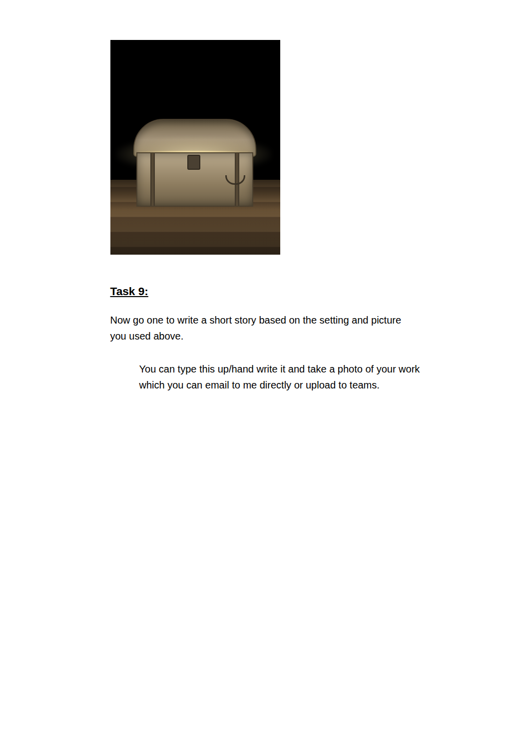Task 9:
Now go one to write a short story based on the setting and picture you used above.
You can type this up/hand write it and take a photo of your work which you can email to me directly or upload to teams.